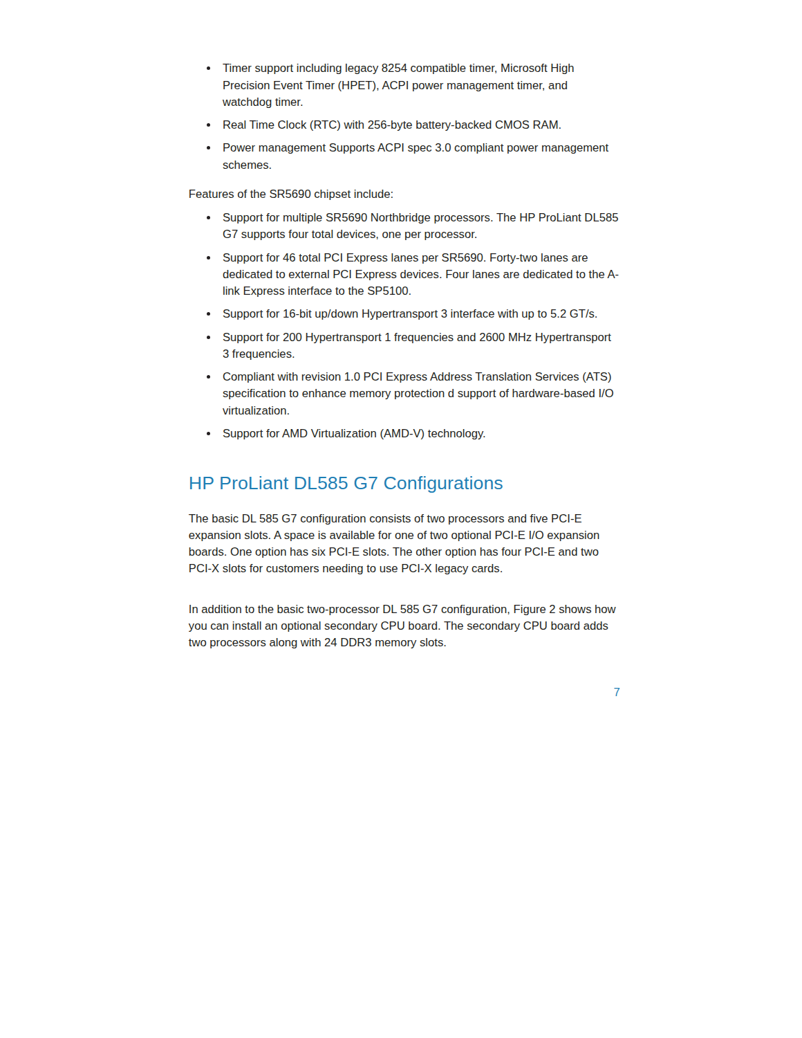Timer support including legacy 8254 compatible timer, Microsoft High Precision Event Timer (HPET), ACPI power management timer, and watchdog timer.
Real Time Clock (RTC) with 256-byte battery-backed CMOS RAM.
Power management Supports ACPI spec 3.0 compliant power management schemes.
Features of the SR5690 chipset include:
Support for multiple SR5690 Northbridge processors. The HP ProLiant DL585 G7 supports four total devices, one per processor.
Support for 46 total PCI Express lanes per SR5690. Forty-two lanes are dedicated to external PCI Express devices. Four lanes are dedicated to the A-link Express interface to the SP5100.
Support for 16-bit up/down Hypertransport 3 interface with up to 5.2 GT/s.
Support for 200 Hypertransport 1 frequencies and 2600 MHz Hypertransport 3 frequencies.
Compliant with revision 1.0 PCI Express Address Translation Services (ATS) specification to enhance memory protection d support of hardware-based I/O virtualization.
Support for AMD Virtualization (AMD-V) technology.
HP ProLiant DL585 G7 Configurations
The basic DL 585 G7 configuration consists of two processors and five PCI-E expansion slots. A space is available for one of two optional PCI-E I/O expansion boards. One option has six PCI-E slots. The other option has four PCI-E and two PCI-X slots for customers needing to use PCI-X legacy cards.
In addition to the basic two-processor DL 585 G7 configuration, Figure 2 shows how you can install an optional secondary CPU board. The secondary CPU board adds two processors along with 24 DDR3 memory slots.
7